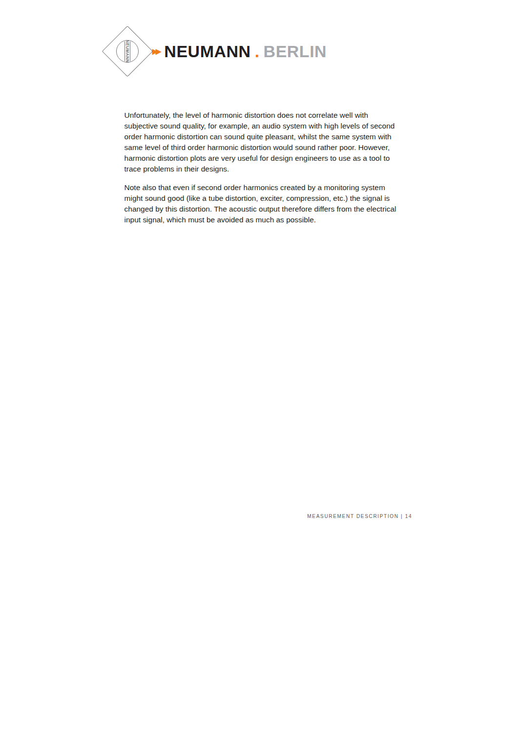NEUMANN
▸▸ NEUMANN. BERLIN
Unfortunately, the level of harmonic distortion does not correlate well with subjective sound quality, for example, an audio system with high levels of second order harmonic distortion can sound quite pleasant, whilst the same system with same level of third order harmonic distortion would sound rather poor. However, harmonic distortion plots are very useful for design engineers to use as a tool to trace problems in their designs.
Note also that even if second order harmonics created by a monitoring system might sound good (like a tube distortion, exciter, compression, etc.) the signal is changed by this distortion. The acoustic output therefore differs from the electrical input signal, which must be avoided as much as possible.
MEASUREMENT DESCRIPTION | 14